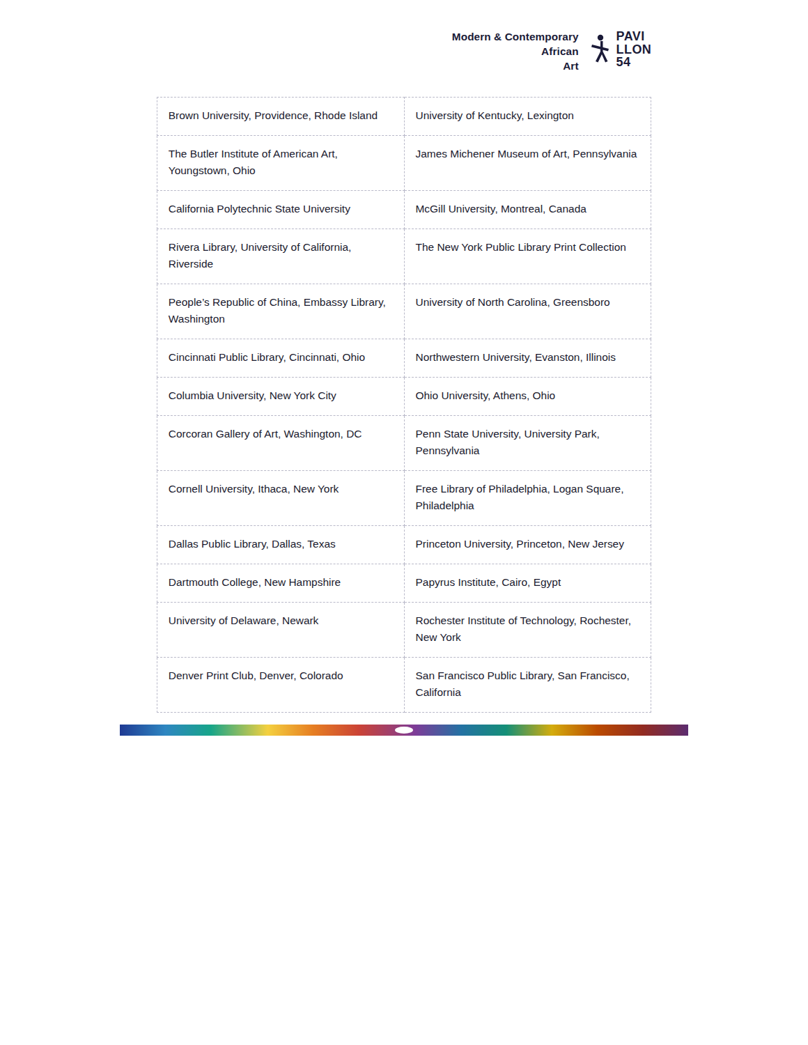Modern & Contemporary
African
Art
PAVI
LLON
54
| Brown University, Providence, Rhode Island | University of Kentucky, Lexington |
| The Butler Institute of American Art, Youngstown, Ohio | James Michener Museum of Art, Pennsylvania |
| California Polytechnic State University | McGill University, Montreal, Canada |
| Rivera Library, University of California, Riverside | The New York Public Library Print Collection |
| People’s Republic of China, Embassy Library, Washington | University of North Carolina, Greensboro |
| Cincinnati Public Library, Cincinnati, Ohio | Northwestern University, Evanston, Illinois |
| Columbia University, New York City | Ohio University, Athens, Ohio |
| Corcoran Gallery of Art, Washington, DC | Penn State University, University Park, Pennsylvania |
| Cornell University, Ithaca, New York | Free Library of Philadelphia, Logan Square, Philadelphia |
| Dallas Public Library, Dallas, Texas | Princeton University, Princeton, New Jersey |
| Dartmouth College, New Hampshire | Papyrus Institute, Cairo, Egypt |
| University of Delaware, Newark | Rochester Institute of Technology, Rochester, New York |
| Denver Print Club, Denver, Colorado | San Francisco Public Library, San Francisco, California |